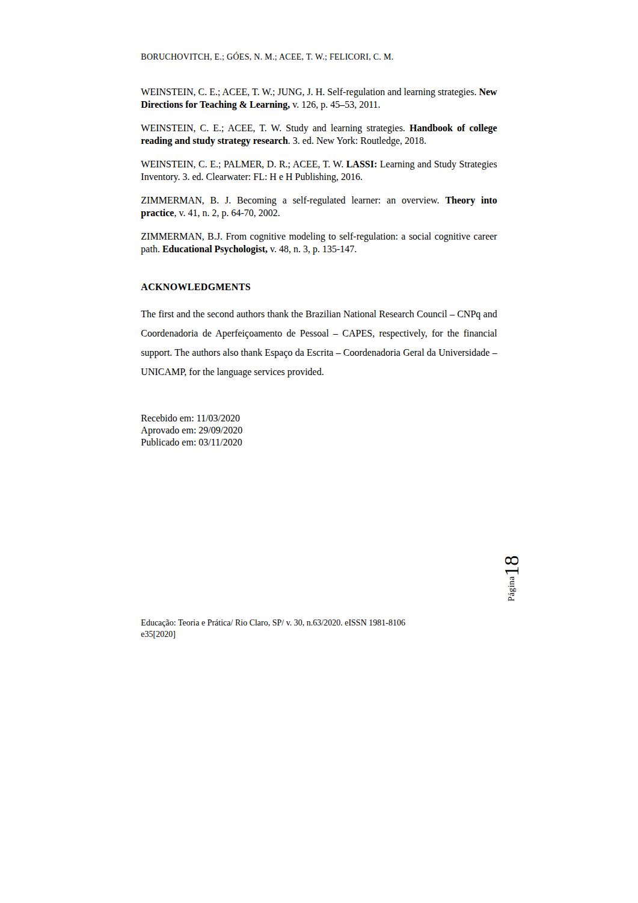BORUCHOVITCH, E.; GÓES, N. M.; ACEE, T. W.; FELICORI, C. M.
WEINSTEIN, C. E.; ACEE, T. W.; JUNG, J. H. Self-regulation and learning strategies. New Directions for Teaching & Learning, v. 126, p. 45–53, 2011.
WEINSTEIN, C. E.; ACEE, T. W. Study and learning strategies. Handbook of college reading and study strategy research. 3. ed. New York: Routledge, 2018.
WEINSTEIN, C. E.; PALMER, D. R.; ACEE, T. W. LASSI: Learning and Study Strategies Inventory. 3. ed. Clearwater: FL: H e H Publishing, 2016.
ZIMMERMAN, B. J. Becoming a self-regulated learner: an overview. Theory into practice, v. 41, n. 2, p. 64-70, 2002.
ZIMMERMAN, B.J. From cognitive modeling to self-regulation: a social cognitive career path. Educational Psychologist, v. 48, n. 3, p. 135-147.
ACKNOWLEDGMENTS
The first and the second authors thank the Brazilian National Research Council – CNPq and Coordenadoria de Aperfeiçoamento de Pessoal – CAPES, respectively, for the financial support. The authors also thank Espaço da Escrita – Coordenadoria Geral da Universidade – UNICAMP, for the language services provided.
Recebido em: 11/03/2020
Aprovado em: 29/09/2020
Publicado em: 03/11/2020
Página18
Educação: Teoria e Prática/ Rio Claro, SP/ v. 30, n.63/2020. eISSN 1981-8106
e35[2020]